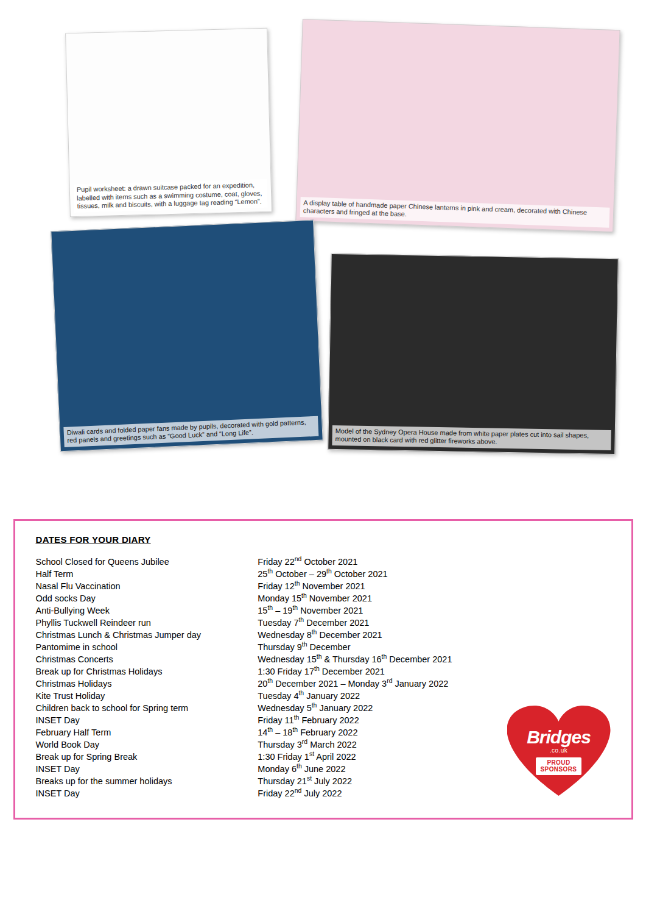Pupil worksheet: a drawn suitcase packed for an expedition, labelled with items such as a swimming costume, coat, gloves, tissues, milk and biscuits, with a luggage tag reading “Lemon”.
A display table of handmade paper Chinese lanterns in pink and cream, decorated with Chinese characters and fringed at the base.
Diwali cards and folded paper fans made by pupils, decorated with gold patterns, red panels and greetings such as “Good Luck” and “Long Life”.
Model of the Sydney Opera House made from white paper plates cut into sail shapes, mounted on black card with red glitter fireworks above.
DATES FOR YOUR DIARY
| School Closed for Queens Jubilee | Friday 22 nd October 2021 |
| Half Term | 25 th October – 29 th October 2021 |
| Nasal Flu Vaccination | Friday 12 th November 2021 |
| Odd socks Day | Monday 15 th November 2021 |
| Anti-Bullying Week | 15 th – 19 th November 2021 |
| Phyllis Tuckwell Reindeer run | Tuesday 7 th December 2021 |
| Christmas Lunch & Christmas Jumper day | Wednesday 8 th December 2021 |
| Pantomime in school | Thursday 9 th December |
| Christmas Concerts | Wednesday 15 th & Thursday 16 th December 2021 |
| Break up for Christmas Holidays | 1:30 Friday 17 th December 2021 |
| Christmas Holidays | 20 th December 2021 – Monday 3 rd January 2022 |
| Kite Trust Holiday | Tuesday 4 th January 2022 |
| Children back to school for Spring term | Wednesday 5 th January 2022 |
| INSET Day | Friday 11 th February 2022 |
| February Half Term | 14 th – 18 th February 2022 |
| World Book Day | Thursday 3 rd March 2022 |
| Break up for Spring Break | 1:30 Friday 1 st April 2022 |
| INSET Day | Monday 6 th June 2022 |
| Breaks up for the summer holidays | Thursday 21 st July 2022 |
| INSET Day | Friday 22 nd July 2022 |
Bridges
.co.uk
PROUD
SPONSORS